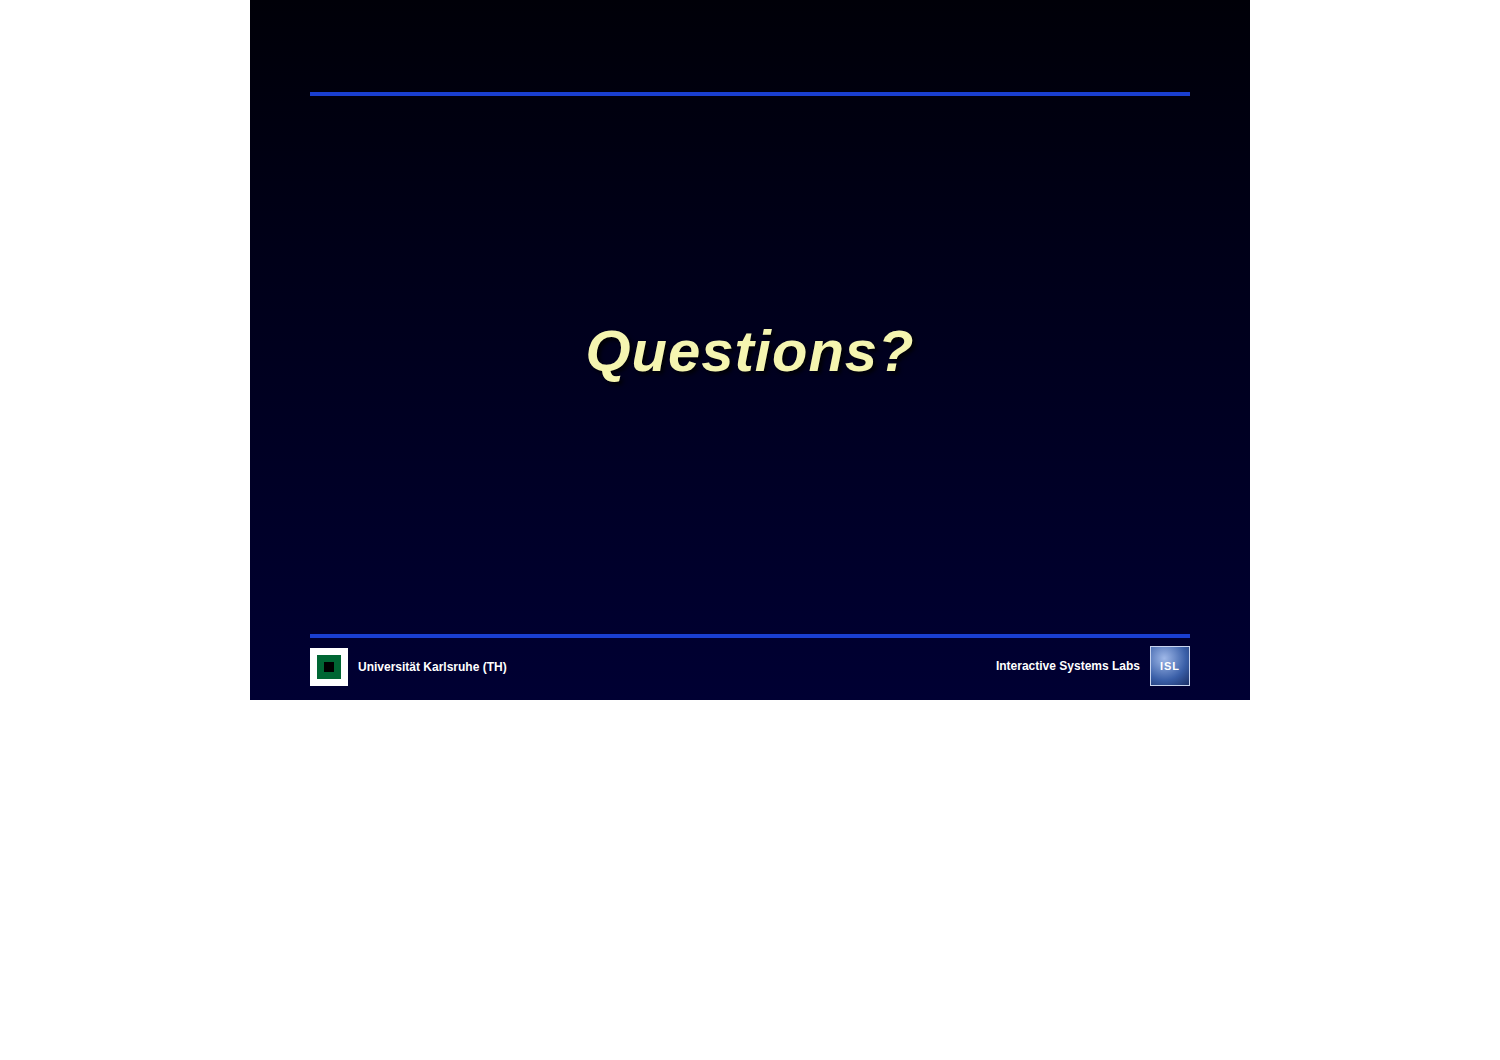Questions?
Universität Karlsruhe (TH)
Interactive Systems Labs
ISL